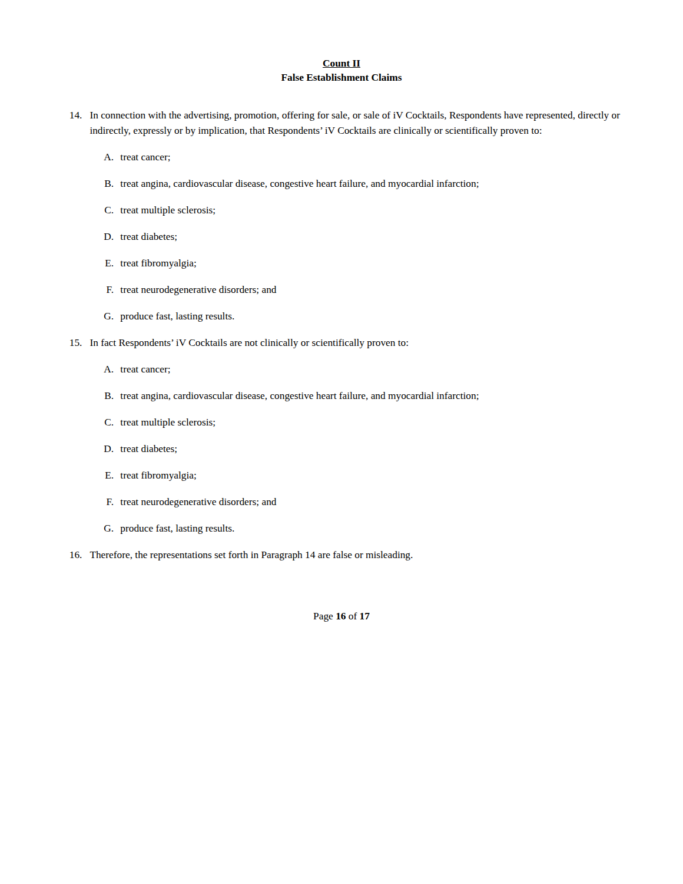Count II False Establishment Claims
In connection with the advertising, promotion, offering for sale, or sale of iV Cocktails, Respondents have represented, directly or indirectly, expressly or by implication, that Respondents’ iV Cocktails are clinically or scientifically proven to:
treat cancer;
treat angina, cardiovascular disease, congestive heart failure, and myocardial infarction;
treat multiple sclerosis;
treat diabetes;
treat fibromyalgia;
treat neurodegenerative disorders; and
produce fast, lasting results.
In fact Respondents’ iV Cocktails are not clinically or scientifically proven to:
treat cancer;
treat angina, cardiovascular disease, congestive heart failure, and myocardial infarction;
treat multiple sclerosis;
treat diabetes;
treat fibromyalgia;
treat neurodegenerative disorders; and
produce fast, lasting results.
Therefore, the representations set forth in Paragraph 14 are false or misleading.
Page 16 of 17